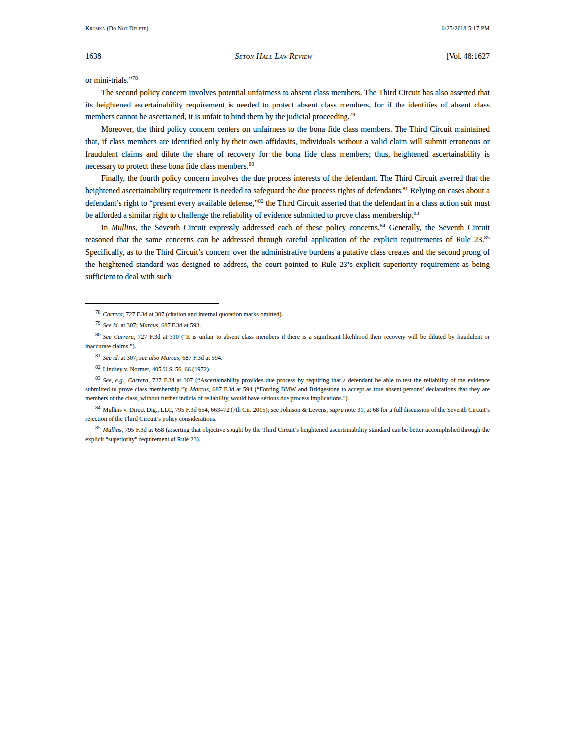Kromka (Do Not Delete) 6/25/2018 5:17 PM
1638 Seton Hall Law Review [Vol. 48:1627
or mini-trials.”78
The second policy concern involves potential unfairness to absent class members. The Third Circuit has also asserted that its heightened ascertainability requirement is needed to protect absent class members, for if the identities of absent class members cannot be ascertained, it is unfair to bind them by the judicial proceeding.79
Moreover, the third policy concern centers on unfairness to the bona fide class members. The Third Circuit maintained that, if class members are identified only by their own affidavits, individuals without a valid claim will submit erroneous or fraudulent claims and dilute the share of recovery for the bona fide class members; thus, heightened ascertainability is necessary to protect these bona fide class members.80
Finally, the fourth policy concern involves the due process interests of the defendant. The Third Circuit averred that the heightened ascertainability requirement is needed to safeguard the due process rights of defendants.81 Relying on cases about a defendant’s right to “present every available defense,”82 the Third Circuit asserted that the defendant in a class action suit must be afforded a similar right to challenge the reliability of evidence submitted to prove class membership.83
In Mullins, the Seventh Circuit expressly addressed each of these policy concerns.84 Generally, the Seventh Circuit reasoned that the same concerns can be addressed through careful application of the explicit requirements of Rule 23.85 Specifically, as to the Third Circuit’s concern over the administrative burdens a putative class creates and the second prong of the heightened standard was designed to address, the court pointed to Rule 23’s explicit superiority requirement as being sufficient to deal with such
78 Carrera, 727 F.3d at 307 (citation and internal quotation marks omitted). 79 See id. at 307; Marcus, 687 F.3d at 593. 80 See Carrera, 727 F.3d at 310 (“It is unfair to absent class members if there is a significant likelihood their recovery will be diluted by fraudulent or inaccurate claims.”). 81 See id. at 307; see also Marcus, 687 F.3d at 594. 82 Lindsey v. Normet, 405 U.S. 56, 66 (1972). 83 See, e.g., Carrera, 727 F.3d at 307 (“Ascertainability provides due process by requiring that a defendant be able to test the reliability of the evidence submitted to prove class membership.”); Marcus, 687 F.3d at 594 (“Forcing BMW and Bridgestone to accept as true absent persons’ declarations that they are members of the class, without further indicia of reliability, would have serious due process implications.”). 84 Mullins v. Direct Dig., LLC, 795 F.3d 654, 663–72 (7th Cir. 2015); see Johnson & Levens, supra note 31, at 68 for a full discussion of the Seventh Circuit’s rejection of the Third Circuit’s policy considerations. 85 Mullins, 795 F.3d at 658 (asserting that objective sought by the Third Circuit’s heightened ascertainability standard can be better accomplished through the explicit “superiority” requirement of Rule 23).